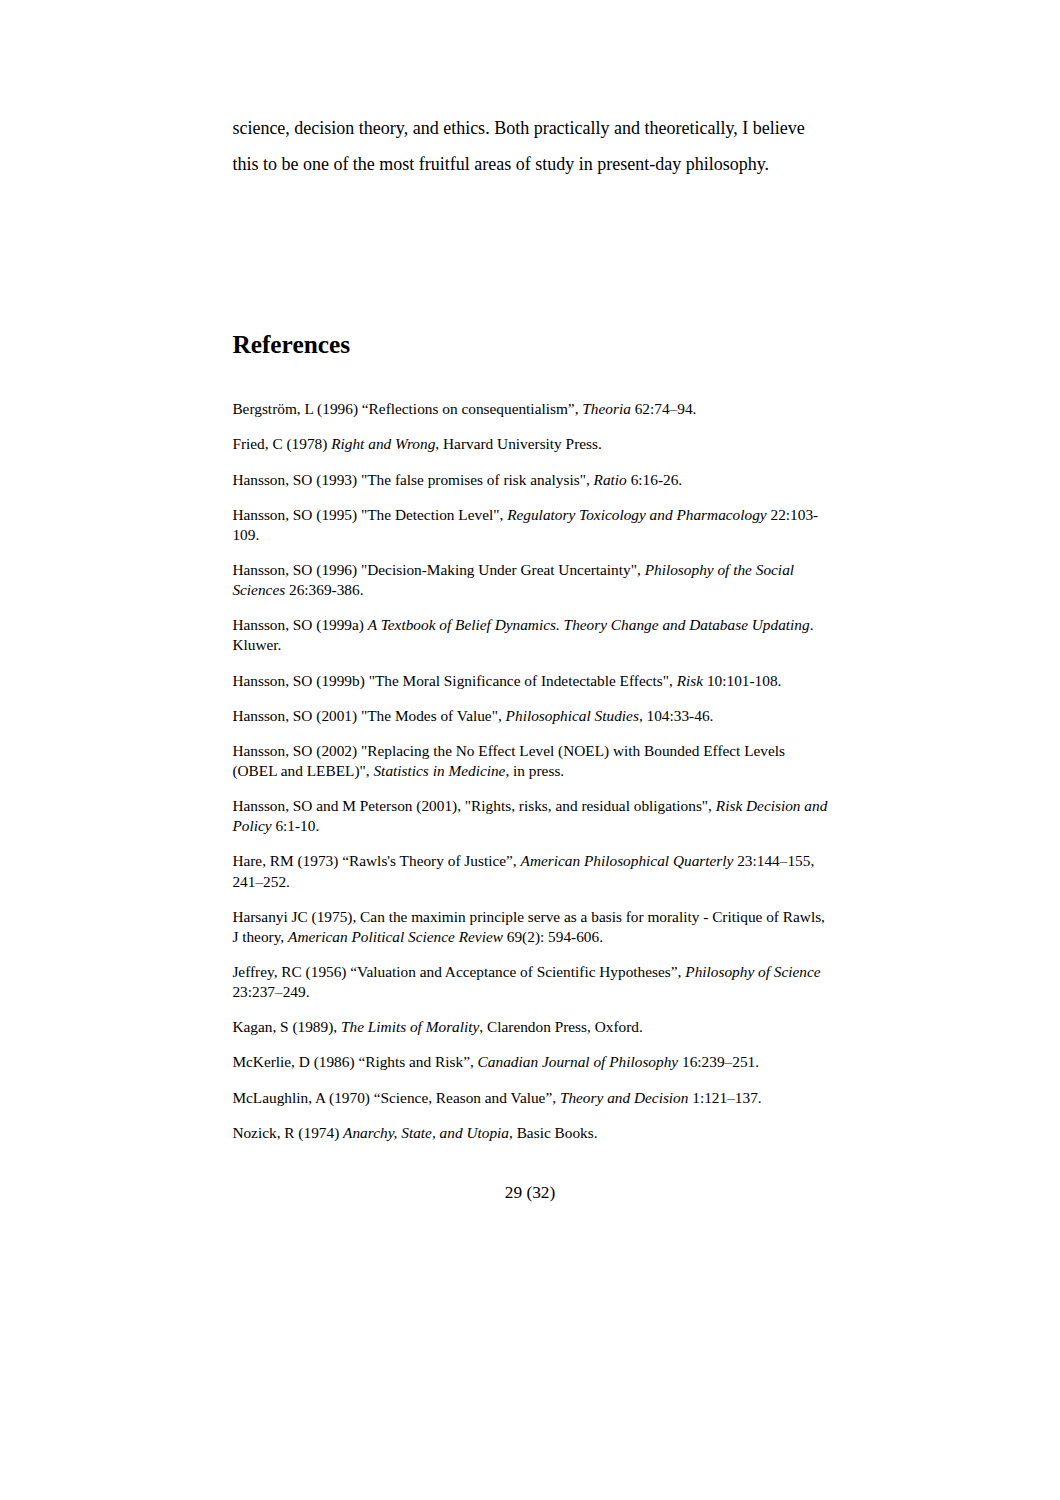science, decision theory, and ethics. Both practically and theoretically, I believe this to be one of the most fruitful areas of study in present-day philosophy.
References
Bergström, L (1996) “Reflections on consequentialism”, Theoria 62:74–94.
Fried, C (1978) Right and Wrong, Harvard University Press.
Hansson, SO (1993) "The false promises of risk analysis", Ratio 6:16-26.
Hansson, SO (1995) "The Detection Level", Regulatory Toxicology and Pharmacology 22:103-109.
Hansson, SO (1996) "Decision-Making Under Great Uncertainty", Philosophy of the Social Sciences 26:369-386.
Hansson, SO (1999a) A Textbook of Belief Dynamics. Theory Change and Database Updating. Kluwer.
Hansson, SO (1999b) "The Moral Significance of Indetectable Effects", Risk 10:101-108.
Hansson, SO (2001) "The Modes of Value", Philosophical Studies, 104:33-46.
Hansson, SO (2002) "Replacing the No Effect Level (NOEL) with Bounded Effect Levels (OBEL and LEBEL)", Statistics in Medicine, in press.
Hansson, SO and M Peterson (2001), "Rights, risks, and residual obligations", Risk Decision and Policy 6:1-10.
Hare, RM (1973) “Rawls's Theory of Justice”, American Philosophical Quarterly 23:144–155, 241–252.
Harsanyi JC (1975), Can the maximin principle serve as a basis for morality - Critique of Rawls, J theory, American Political Science Review 69(2): 594-606.
Jeffrey, RC (1956) “Valuation and Acceptance of Scientific Hypotheses”, Philosophy of Science 23:237–249.
Kagan, S (1989), The Limits of Morality, Clarendon Press, Oxford.
McKerlie, D (1986) “Rights and Risk”, Canadian Journal of Philosophy 16:239–251.
McLaughlin, A (1970) “Science, Reason and Value”, Theory and Decision 1:121–137.
Nozick, R (1974) Anarchy, State, and Utopia, Basic Books.
29 (32)